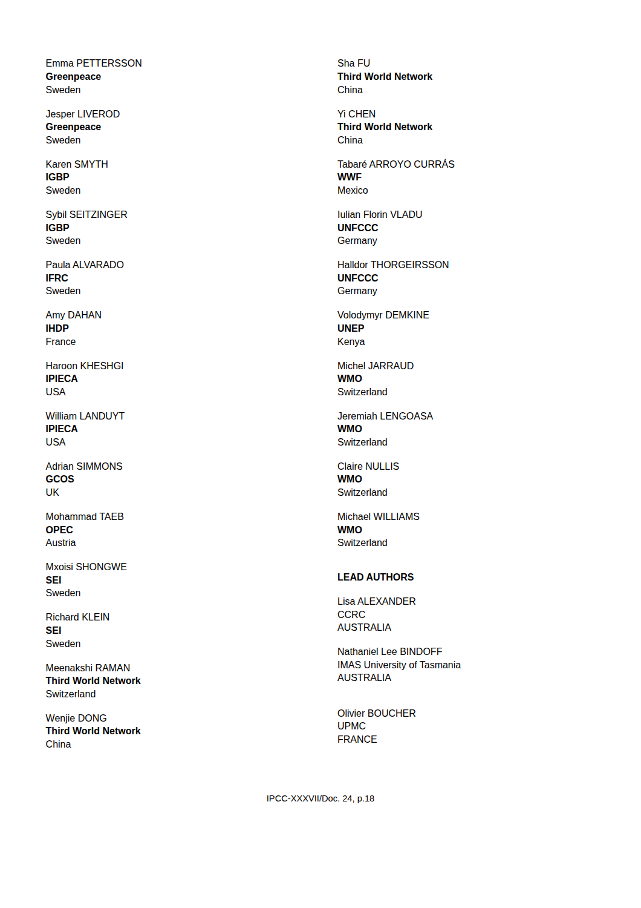Emma PETTERSSON
Greenpeace
Sweden
Jesper LIVEROD
Greenpeace
Sweden
Karen SMYTH
IGBP
Sweden
Sybil SEITZINGER
IGBP
Sweden
Paula ALVARADO
IFRC
Sweden
Amy DAHAN
IHDP
France
Haroon KHESHGI
IPIECA
USA
William LANDUYT
IPIECA
USA
Adrian SIMMONS
GCOS
UK
Mohammad TAEB
OPEC
Austria
Mxoisi SHONGWE
SEI
Sweden
Richard KLEIN
SEI
Sweden
Meenakshi RAMAN
Third World Network
Switzerland
Wenjie DONG
Third World Network
China
Sha FU
Third World Network
China
Yi CHEN
Third World Network
China
Tabaré ARROYO CURRÁS
WWF
Mexico
Iulian Florin VLADU
UNFCCC
Germany
Halldor THORGEIRSSON
UNFCCC
Germany
Volodymyr DEMKINE
UNEP
Kenya
Michel JARRAUD
WMO
Switzerland
Jeremiah LENGOASA
WMO
Switzerland
Claire NULLIS
WMO
Switzerland
Michael WILLIAMS
WMO
Switzerland
LEAD AUTHORS
Lisa ALEXANDER
CCRC
AUSTRALIA
Nathaniel Lee BINDOFF
IMAS University of Tasmania
AUSTRALIA
Olivier BOUCHER
UPMC
FRANCE
IPCC-XXXVII/Doc. 24, p.18